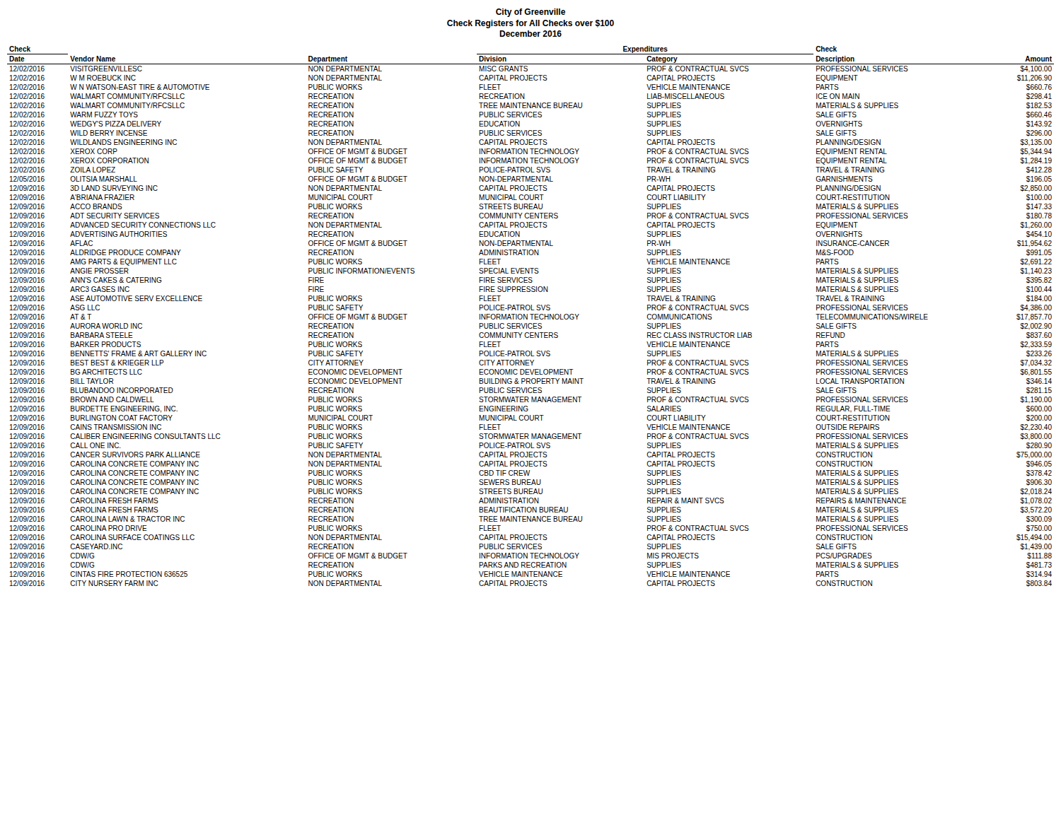City of Greenville
Check Registers for All Checks over $100
December 2016
| Check | | | Expenditures | Check |
| --- | --- | --- | --- | --- |
| Date | Vendor Name | Department | Division | Category | Description | Amount |
| 12/02/2016 | VISITGREENVILLESC | NON DEPARTMENTAL | MISC GRANTS | PROF & CONTRACTUAL SVCS | PROFESSIONAL SERVICES | $4,100.00 |
| 12/02/2016 | W M ROEBUCK INC | NON DEPARTMENTAL | CAPITAL PROJECTS | CAPITAL PROJECTS | EQUIPMENT | $11,206.90 |
| 12/02/2016 | W N WATSON-EAST TIRE & AUTOMOTIVE | PUBLIC WORKS | FLEET | VEHICLE MAINTENANCE | PARTS | $660.76 |
| 12/02/2016 | WALMART COMMUNITY/RFCSLLC | RECREATION | RECREATION | LIAB-MISCELLANEOUS | ICE ON MAIN | $298.41 |
| 12/02/2016 | WALMART COMMUNITY/RFCSLLC | RECREATION | TREE MAINTENANCE BUREAU | SUPPLIES | MATERIALS & SUPPLIES | $182.53 |
| 12/02/2016 | WARM FUZZY TOYS | RECREATION | PUBLIC SERVICES | SUPPLIES | SALE GIFTS | $660.46 |
| 12/02/2016 | WEDGY'S PIZZA DELIVERY | RECREATION | EDUCATION | SUPPLIES | OVERNIGHTS | $143.92 |
| 12/02/2016 | WILD BERRY INCENSE | RECREATION | PUBLIC SERVICES | SUPPLIES | SALE GIFTS | $296.00 |
| 12/02/2016 | WILDLANDS ENGINEERING INC | NON DEPARTMENTAL | CAPITAL PROJECTS | CAPITAL PROJECTS | PLANNING/DESIGN | $3,135.00 |
| 12/02/2016 | XEROX CORP | OFFICE OF MGMT & BUDGET | INFORMATION TECHNOLOGY | PROF & CONTRACTUAL SVCS | EQUIPMENT RENTAL | $5,344.94 |
| 12/02/2016 | XEROX CORPORATION | OFFICE OF MGMT & BUDGET | INFORMATION TECHNOLOGY | PROF & CONTRACTUAL SVCS | EQUIPMENT RENTAL | $1,284.19 |
| 12/02/2016 | ZOILA LOPEZ | PUBLIC SAFETY | POLICE-PATROL SVS | TRAVEL & TRAINING | TRAVEL & TRAINING | $412.28 |
| 12/05/2016 | OLITSIA MARSHALL | OFFICE OF MGMT & BUDGET | NON-DEPARTMENTAL | PR-WH | GARNISHMENTS | $196.05 |
| 12/09/2016 | 3D LAND SURVEYING INC | NON DEPARTMENTAL | CAPITAL PROJECTS | CAPITAL PROJECTS | PLANNING/DESIGN | $2,850.00 |
| 12/09/2016 | A'BRIANA FRAZIER | MUNICIPAL COURT | MUNICIPAL COURT | COURT LIABILITY | COURT-RESTITUTION | $100.00 |
| 12/09/2016 | ACCO BRANDS | PUBLIC WORKS | STREETS BUREAU | SUPPLIES | MATERIALS & SUPPLIES | $147.33 |
| 12/09/2016 | ADT SECURITY SERVICES | RECREATION | COMMUNITY CENTERS | PROF & CONTRACTUAL SVCS | PROFESSIONAL SERVICES | $180.78 |
| 12/09/2016 | ADVANCED SECURITY CONNECTIONS LLC | NON DEPARTMENTAL | CAPITAL PROJECTS | CAPITAL PROJECTS | EQUIPMENT | $1,260.00 |
| 12/09/2016 | ADVERTISING AUTHORITIES | RECREATION | EDUCATION | SUPPLIES | OVERNIGHTS | $454.10 |
| 12/09/2016 | AFLAC | OFFICE OF MGMT & BUDGET | NON-DEPARTMENTAL | PR-WH | INSURANCE-CANCER | $11,954.62 |
| 12/09/2016 | ALDRIDGE PRODUCE COMPANY | RECREATION | ADMINISTRATION | SUPPLIES | M&S-FOOD | $991.05 |
| 12/09/2016 | AMG PARTS & EQUIPMENT LLC | PUBLIC WORKS | FLEET | VEHICLE MAINTENANCE | PARTS | $2,691.22 |
| 12/09/2016 | ANGIE PROSSER | PUBLIC INFORMATION/EVENTS | SPECIAL EVENTS | SUPPLIES | MATERIALS & SUPPLIES | $1,140.23 |
| 12/09/2016 | ANN'S CAKES & CATERING | FIRE | FIRE SERVICES | SUPPLIES | MATERIALS & SUPPLIES | $395.82 |
| 12/09/2016 | ARC3 GASES INC | FIRE | FIRE SUPPRESSION | SUPPLIES | MATERIALS & SUPPLIES | $100.44 |
| 12/09/2016 | ASE AUTOMOTIVE SERV EXCELLENCE | PUBLIC WORKS | FLEET | TRAVEL & TRAINING | TRAVEL & TRAINING | $184.00 |
| 12/09/2016 | ASG LLC | PUBLIC SAFETY | POLICE-PATROL SVS | PROF & CONTRACTUAL SVCS | PROFESSIONAL SERVICES | $4,386.00 |
| 12/09/2016 | AT & T | OFFICE OF MGMT & BUDGET | INFORMATION TECHNOLOGY | COMMUNICATIONS | TELECOMMUNICATIONS/WIRELE | $17,857.70 |
| 12/09/2016 | AURORA WORLD INC | RECREATION | PUBLIC SERVICES | SUPPLIES | SALE GIFTS | $2,002.90 |
| 12/09/2016 | BARBARA STEELE | RECREATION | COMMUNITY CENTERS | REC CLASS INSTRUCTOR LIAB | REFUND | $837.60 |
| 12/09/2016 | BARKER PRODUCTS | PUBLIC WORKS | FLEET | VEHICLE MAINTENANCE | PARTS | $2,333.59 |
| 12/09/2016 | BENNETTS' FRAME & ART GALLERY INC | PUBLIC SAFETY | POLICE-PATROL SVS | SUPPLIES | MATERIALS & SUPPLIES | $233.26 |
| 12/09/2016 | BEST BEST & KRIEGER LLP | CITY ATTORNEY | CITY ATTORNEY | PROF & CONTRACTUAL SVCS | PROFESSIONAL SERVICES | $7,034.32 |
| 12/09/2016 | BG ARCHITECTS LLC | ECONOMIC DEVELOPMENT | ECONOMIC DEVELOPMENT | PROF & CONTRACTUAL SVCS | PROFESSIONAL SERVICES | $6,801.55 |
| 12/09/2016 | BILL TAYLOR | ECONOMIC DEVELOPMENT | BUILDING & PROPERTY MAINT | TRAVEL & TRAINING | LOCAL TRANSPORTATION | $346.14 |
| 12/09/2016 | BLUBANDOO INCORPORATED | RECREATION | PUBLIC SERVICES | SUPPLIES | SALE GIFTS | $281.15 |
| 12/09/2016 | BROWN AND CALDWELL | PUBLIC WORKS | STORMWATER MANAGEMENT | PROF & CONTRACTUAL SVCS | PROFESSIONAL SERVICES | $1,190.00 |
| 12/09/2016 | BURDETTE ENGINEERING, INC. | PUBLIC WORKS | ENGINEERING | SALARIES | REGULAR, FULL-TIME | $600.00 |
| 12/09/2016 | BURLINGTON COAT FACTORY | MUNICIPAL COURT | MUNICIPAL COURT | COURT LIABILITY | COURT-RESTITUTION | $200.00 |
| 12/09/2016 | CAINS TRANSMISSION INC | PUBLIC WORKS | FLEET | VEHICLE MAINTENANCE | OUTSIDE REPAIRS | $2,230.40 |
| 12/09/2016 | CALIBER ENGINEERING CONSULTANTS LLC | PUBLIC WORKS | STORMWATER MANAGEMENT | PROF & CONTRACTUAL SVCS | PROFESSIONAL SERVICES | $3,800.00 |
| 12/09/2016 | CALL ONE INC. | PUBLIC SAFETY | POLICE-PATROL SVS | SUPPLIES | MATERIALS & SUPPLIES | $280.90 |
| 12/09/2016 | CANCER SURVIVORS PARK ALLIANCE | NON DEPARTMENTAL | CAPITAL PROJECTS | CAPITAL PROJECTS | CONSTRUCTION | $75,000.00 |
| 12/09/2016 | CAROLINA CONCRETE COMPANY INC | NON DEPARTMENTAL | CAPITAL PROJECTS | CAPITAL PROJECTS | CONSTRUCTION | $946.05 |
| 12/09/2016 | CAROLINA CONCRETE COMPANY INC | PUBLIC WORKS | CBD TIF CREW | SUPPLIES | MATERIALS & SUPPLIES | $378.42 |
| 12/09/2016 | CAROLINA CONCRETE COMPANY INC | PUBLIC WORKS | SEWERS BUREAU | SUPPLIES | MATERIALS & SUPPLIES | $906.30 |
| 12/09/2016 | CAROLINA CONCRETE COMPANY INC | PUBLIC WORKS | STREETS BUREAU | SUPPLIES | MATERIALS & SUPPLIES | $2,018.24 |
| 12/09/2016 | CAROLINA FRESH FARMS | RECREATION | ADMINISTRATION | REPAIR & MAINT SVCS | REPAIRS & MAINTENANCE | $1,078.02 |
| 12/09/2016 | CAROLINA FRESH FARMS | RECREATION | BEAUTIFICATION BUREAU | SUPPLIES | MATERIALS & SUPPLIES | $3,572.20 |
| 12/09/2016 | CAROLINA LAWN & TRACTOR INC | RECREATION | TREE MAINTENANCE BUREAU | SUPPLIES | MATERIALS & SUPPLIES | $300.09 |
| 12/09/2016 | CAROLINA PRO DRIVE | PUBLIC WORKS | FLEET | PROF & CONTRACTUAL SVCS | PROFESSIONAL SERVICES | $750.00 |
| 12/09/2016 | CAROLINA SURFACE COATINGS LLC | NON DEPARTMENTAL | CAPITAL PROJECTS | CAPITAL PROJECTS | CONSTRUCTION | $15,494.00 |
| 12/09/2016 | CASEYARD.INC | RECREATION | PUBLIC SERVICES | SUPPLIES | SALE GIFTS | $1,439.00 |
| 12/09/2016 | CDW/G | OFFICE OF MGMT & BUDGET | INFORMATION TECHNOLOGY | MIS PROJECTS | PCS/UPGRADES | $111.88 |
| 12/09/2016 | CDW/G | RECREATION | PARKS AND RECREATION | SUPPLIES | MATERIALS & SUPPLIES | $481.73 |
| 12/09/2016 | CINTAS FIRE PROTECTION 636525 | PUBLIC WORKS | VEHICLE MAINTENANCE | VEHICLE MAINTENANCE | PARTS | $314.94 |
| 12/09/2016 | CITY NURSERY FARM INC | NON DEPARTMENTAL | CAPITAL PROJECTS | CAPITAL PROJECTS | CONSTRUCTION | $803.84 |